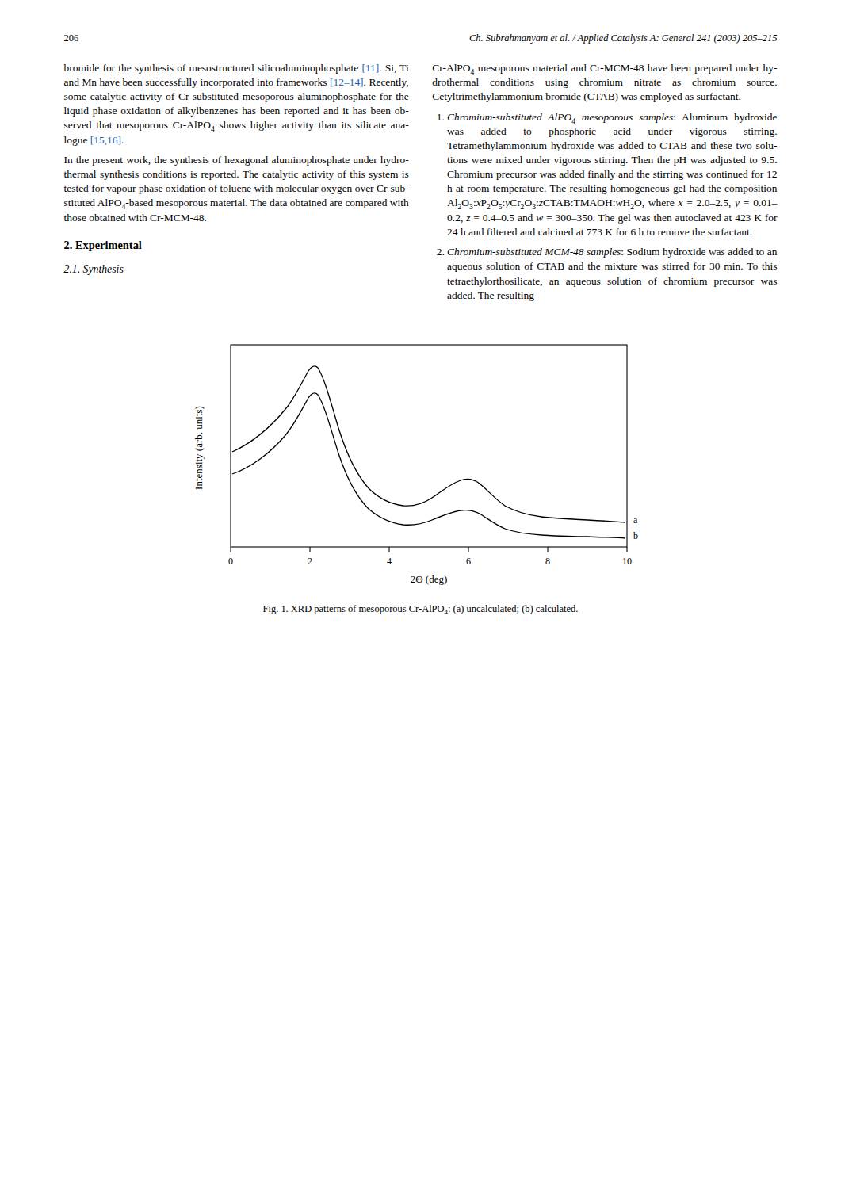206 Ch. Subrahmanyam et al. / Applied Catalysis A: General 241 (2003) 205–215
bromide for the synthesis of mesostructured silicoaluminophosphate [11]. Si, Ti and Mn have been successfully incorporated into frameworks [12–14]. Recently, some catalytic activity of Cr-substituted mesoporous aluminophosphate for the liquid phase oxidation of alkylbenzenes has been reported and it has been observed that mesoporous Cr-AlPO4 shows higher activity than its silicate analogue [15,16].
In the present work, the synthesis of hexagonal aluminophosphate under hydrothermal synthesis conditions is reported. The catalytic activity of this system is tested for vapour phase oxidation of toluene with molecular oxygen over Cr-substituted AlPO4-based mesoporous material. The data obtained are compared with those obtained with Cr-MCM-48.
2. Experimental
2.1. Synthesis
Cr-AlPO4 mesoporous material and Cr-MCM-48 have been prepared under hydrothermal conditions using chromium nitrate as chromium source. Cetyltrimethylammonium bromide (CTAB) was employed as surfactant.
Chromium-substituted AlPO4 mesoporous samples: Aluminum hydroxide was added to phosphoric acid under vigorous stirring. Tetramethylammonium hydroxide was added to CTAB and these two solutions were mixed under vigorous stirring. Then the pH was adjusted to 9.5. Chromium precursor was added finally and the stirring was continued for 12 h at room temperature. The resulting homogeneous gel had the composition Al2O3:x P2O5:y Cr2O3:z CTAB:TMAOH:w H2O, where x = 2.0–2.5, y = 0.01–0.2, z = 0.4–0.5 and w = 300–350. The gel was then autoclaved at 423 K for 24 h and filtered and calcined at 773 K for 6 h to remove the surfactant.
Chromium-substituted MCM-48 samples: Sodium hydroxide was added to an aqueous solution of CTAB and the mixture was stirred for 30 min. To this tetraethylorthosilicate, an aqueous solution of chromium precursor was added. The resulting
0 2 4 6 8 10 2Θ (deg) Intensity (arb. units) a b
Fig. 1. XRD patterns of mesoporous Cr-AlPO4: (a) uncalculated; (b) calculated.